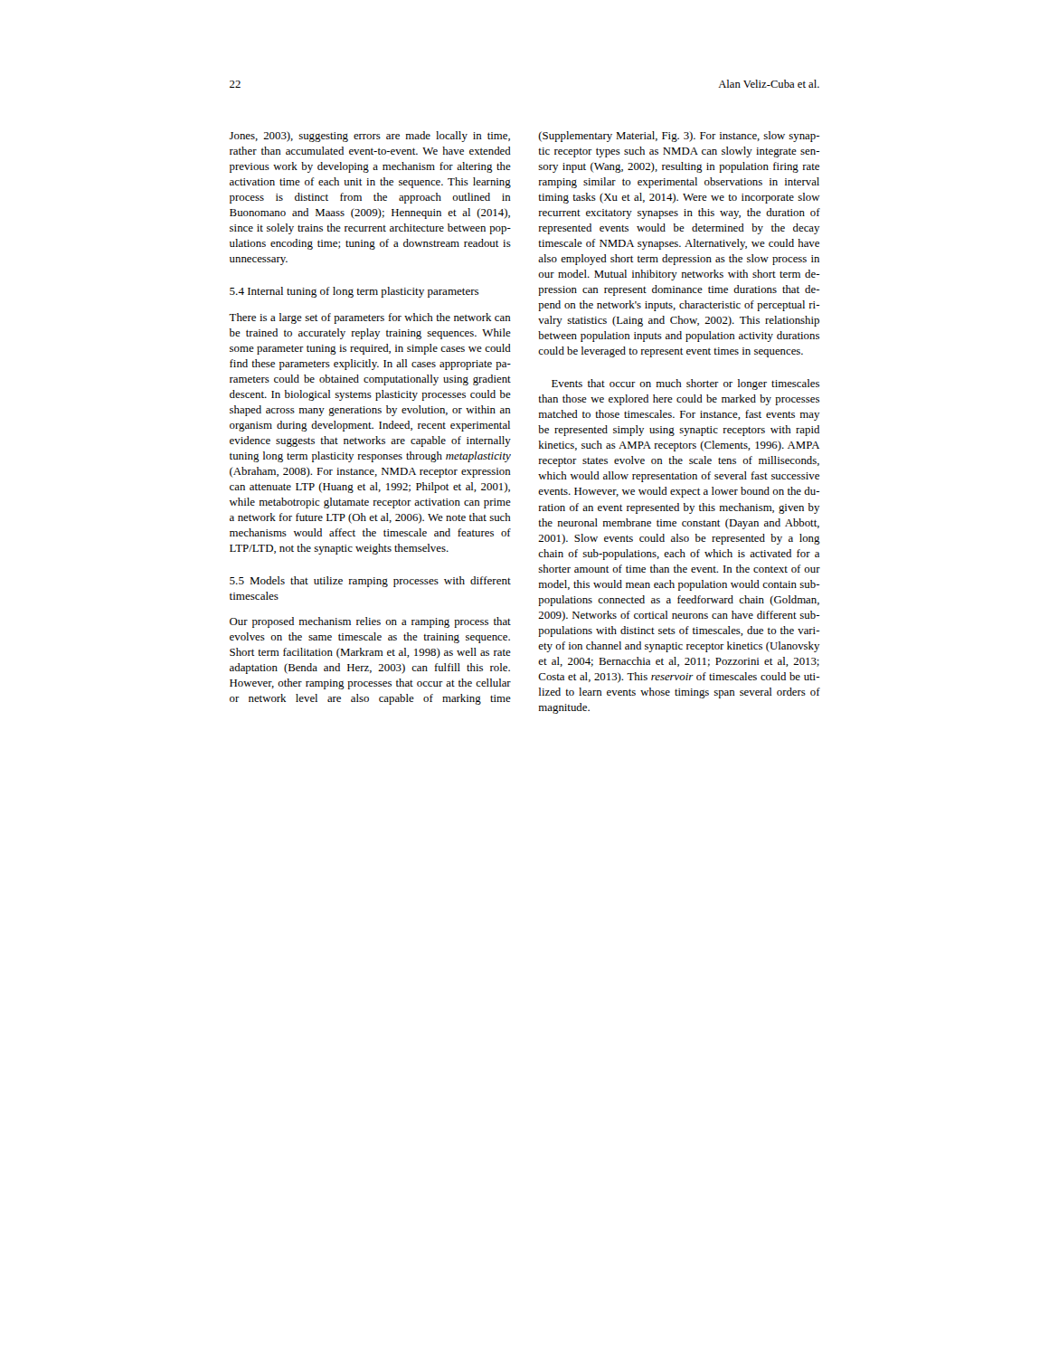22 Alan Veliz-Cuba et al.
Jones, 2003), suggesting errors are made locally in time, rather than accumulated event-to-event. We have extended previous work by developing a mechanism for altering the activation time of each unit in the sequence. This learning process is distinct from the approach outlined in Buonomano and Maass (2009); Hennequin et al (2014), since it solely trains the recurrent architecture between populations encoding time; tuning of a downstream readout is unnecessary.
5.4 Internal tuning of long term plasticity parameters
There is a large set of parameters for which the network can be trained to accurately replay training sequences. While some parameter tuning is required, in simple cases we could find these parameters explicitly. In all cases appropriate parameters could be obtained computationally using gradient descent. In biological systems plasticity processes could be shaped across many generations by evolution, or within an organism during development. Indeed, recent experimental evidence suggests that networks are capable of internally tuning long term plasticity responses through metaplasticity (Abraham, 2008). For instance, NMDA receptor expression can attenuate LTP (Huang et al, 1992; Philpot et al, 2001), while metabotropic glutamate receptor activation can prime a network for future LTP (Oh et al, 2006). We note that such mechanisms would affect the timescale and features of LTP/LTD, not the synaptic weights themselves.
5.5 Models that utilize ramping processes with different timescales
Our proposed mechanism relies on a ramping process that evolves on the same timescale as the training sequence. Short term facilitation (Markram et al, 1998) as well as rate adaptation (Benda and Herz, 2003) can fulfill this role. However, other ramping processes that occur at the cellular or network level are also capable of marking time (Supplementary Material, Fig. 3). For instance, slow synaptic receptor types such as NMDA can slowly integrate sensory input (Wang, 2002), resulting in population firing rate ramping similar to experimental observations in interval timing tasks (Xu et al, 2014). Were we to incorporate slow recurrent excitatory synapses in this way, the duration of represented events would be determined by the decay timescale of NMDA synapses. Alternatively, we could have also employed short term depression as the slow process in our model. Mutual inhibitory networks with short term depression can represent dominance time durations that depend on the network's inputs, characteristic of perceptual rivalry statistics (Laing and Chow, 2002). This relationship between population inputs and population activity durations could be leveraged to represent event times in sequences.
Events that occur on much shorter or longer timescales than those we explored here could be marked by processes matched to those timescales. For instance, fast events may be represented simply using synaptic receptors with rapid kinetics, such as AMPA receptors (Clements, 1996). AMPA receptor states evolve on the scale tens of milliseconds, which would allow representation of several fast successive events. However, we would expect a lower bound on the duration of an event represented by this mechanism, given by the neuronal membrane time constant (Dayan and Abbott, 2001). Slow events could also be represented by a long chain of sub-populations, each of which is activated for a shorter amount of time than the event. In the context of our model, this would mean each population would contain sub-populations connected as a feedforward chain (Goldman, 2009). Networks of cortical neurons can have different subpopulations with distinct sets of timescales, due to the variety of ion channel and synaptic receptor kinetics (Ulanovsky et al, 2004; Bernacchia et al, 2011; Pozzorini et al, 2013; Costa et al, 2013). This reservoir of timescales could be utilized to learn events whose timings span several orders of magnitude.